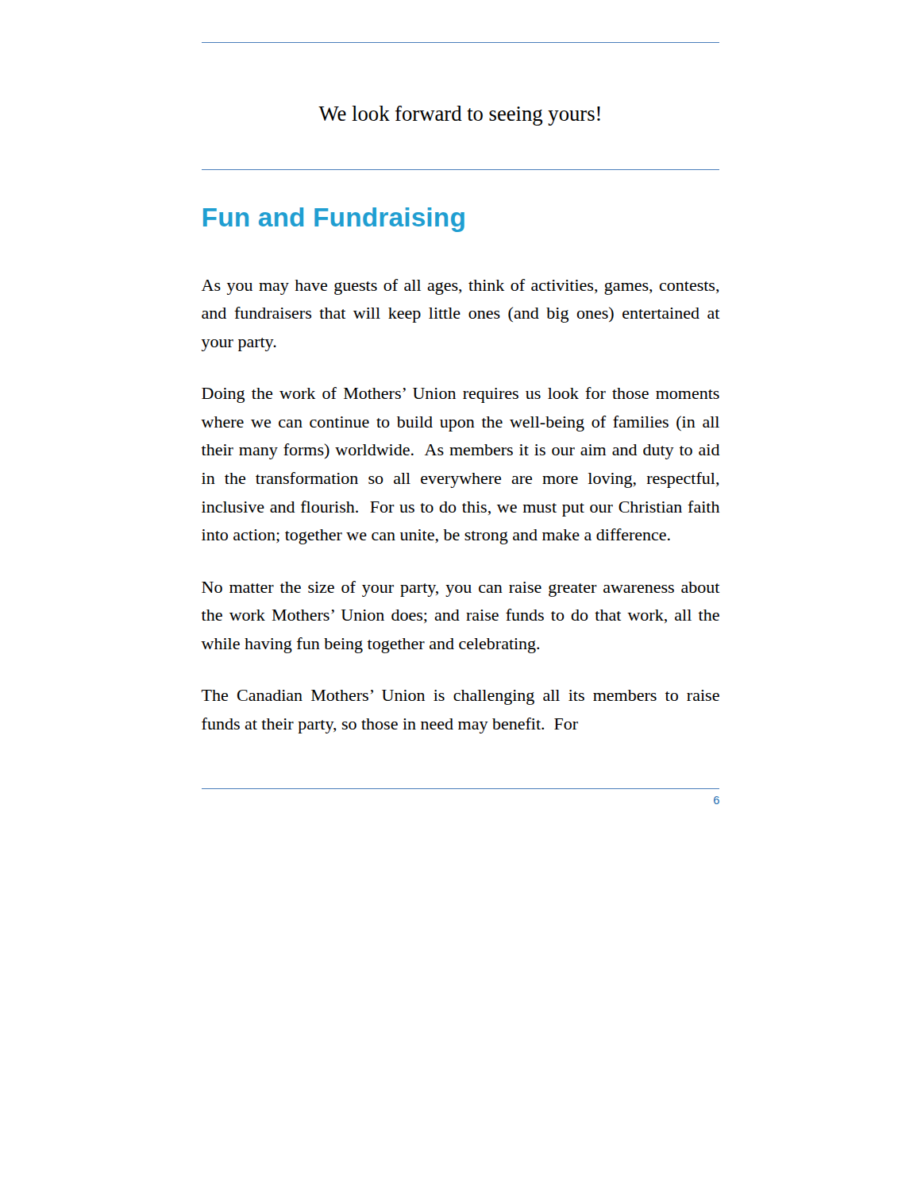We look forward to seeing yours!
Fun and Fundraising
As you may have guests of all ages, think of activities, games, contests, and fundraisers that will keep little ones (and big ones) entertained at your party.
Doing the work of Mothers’ Union requires us look for those moments where we can continue to build upon the well-being of families (in all their many forms) worldwide. As members it is our aim and duty to aid in the transformation so all everywhere are more loving, respectful, inclusive and flourish. For us to do this, we must put our Christian faith into action; together we can unite, be strong and make a difference.
No matter the size of your party, you can raise greater awareness about the work Mothers’ Union does; and raise funds to do that work, all the while having fun being together and celebrating.
The Canadian Mothers’ Union is challenging all its members to raise funds at their party, so those in need may benefit. For
6